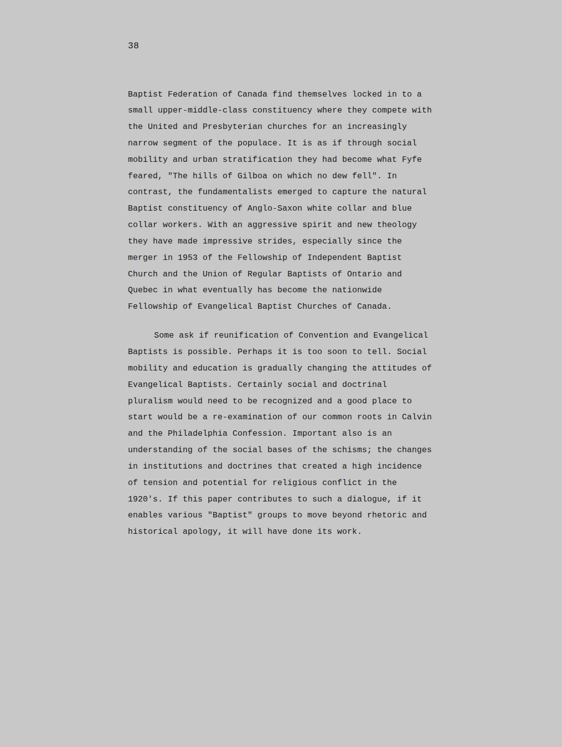38
Baptist Federation of Canada find themselves locked in to a small upper-middle-class constituency where they compete with the United and Presbyterian churches for an increasingly narrow segment of the populace. It is as if through social mobility and urban stratification they had become what Fyfe feared, "The hills of Gilboa on which no dew fell". In contrast, the fundamentalists emerged to capture the natural Baptist constituency of Anglo-Saxon white collar and blue collar workers. With an aggressive spirit and new theology they have made impressive strides, especially since the merger in 1953 of the Fellowship of Independent Baptist Church and the Union of Regular Baptists of Ontario and Quebec in what eventually has become the nationwide Fellowship of Evangelical Baptist Churches of Canada.
Some ask if reunification of Convention and Evangelical Baptists is possible. Perhaps it is too soon to tell. Social mobility and education is gradually changing the attitudes of Evangelical Baptists. Certainly social and doctrinal pluralism would need to be recognized and a good place to start would be a re-examination of our common roots in Calvin and the Philadelphia Confession. Important also is an understanding of the social bases of the schisms; the changes in institutions and doctrines that created a high incidence of tension and potential for religious conflict in the 1920's. If this paper contributes to such a dialogue, if it enables various "Baptist" groups to move beyond rhetoric and historical apology, it will have done its work.